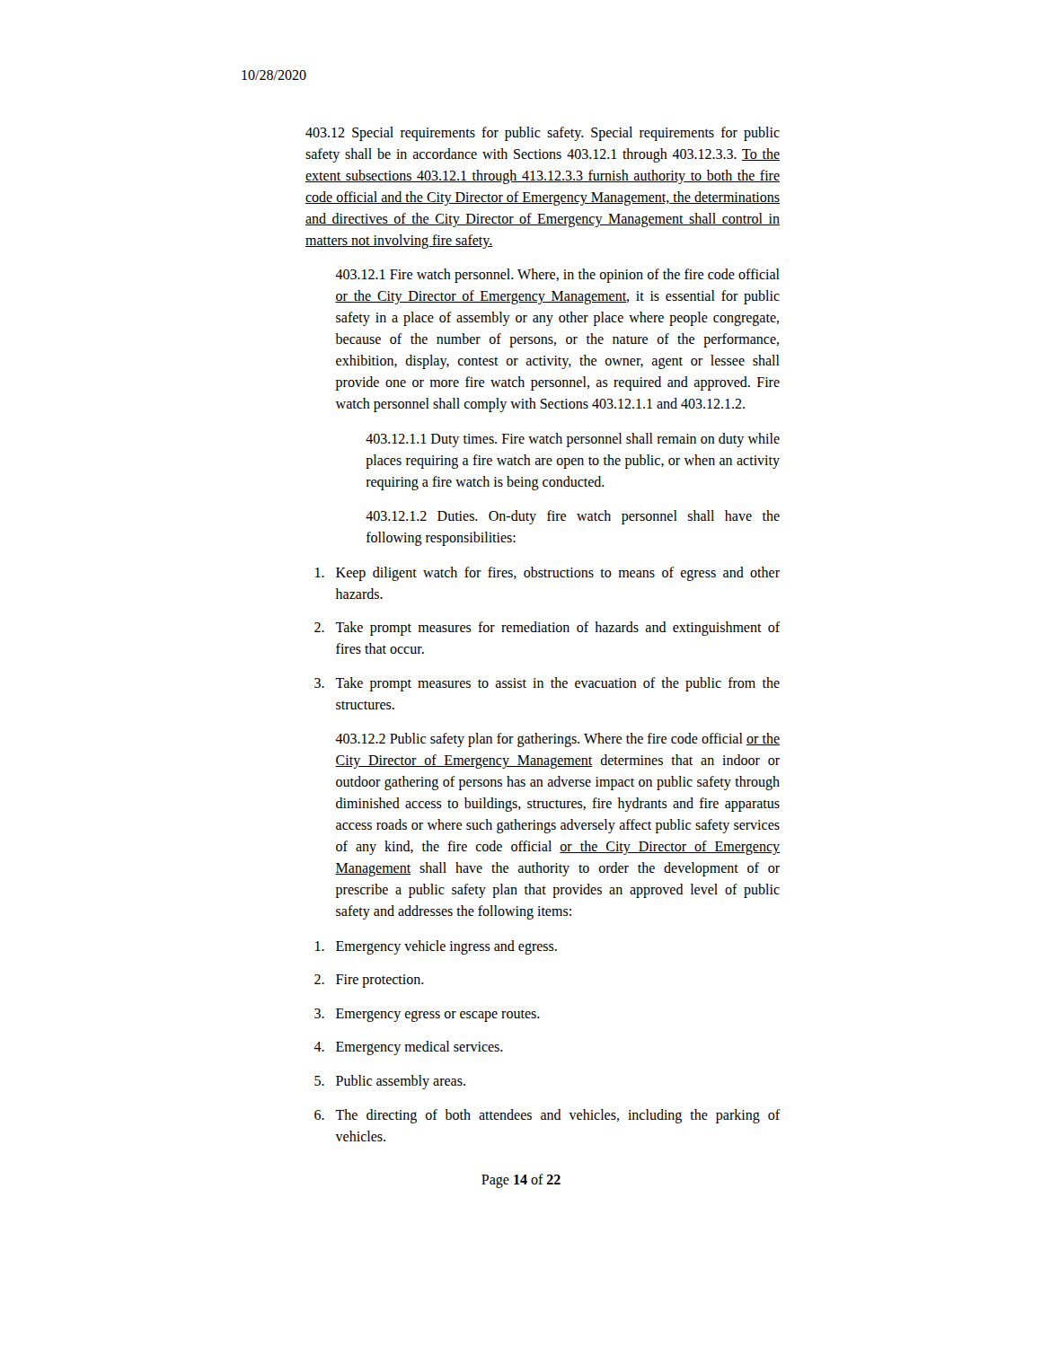10/28/2020
403.12 Special requirements for public safety. Special requirements for public safety shall be in accordance with Sections 403.12.1 through 403.12.3.3. To the extent subsections 403.12.1 through 413.12.3.3 furnish authority to both the fire code official and the City Director of Emergency Management, the determinations and directives of the City Director of Emergency Management shall control in matters not involving fire safety.
403.12.1 Fire watch personnel. Where, in the opinion of the fire code official or the City Director of Emergency Management, it is essential for public safety in a place of assembly or any other place where people congregate, because of the number of persons, or the nature of the performance, exhibition, display, contest or activity, the owner, agent or lessee shall provide one or more fire watch personnel, as required and approved. Fire watch personnel shall comply with Sections 403.12.1.1 and 403.12.1.2.
403.12.1.1 Duty times. Fire watch personnel shall remain on duty while places requiring a fire watch are open to the public, or when an activity requiring a fire watch is being conducted.
403.12.1.2 Duties. On-duty fire watch personnel shall have the following responsibilities:
Keep diligent watch for fires, obstructions to means of egress and other hazards.
Take prompt measures for remediation of hazards and extinguishment of fires that occur.
Take prompt measures to assist in the evacuation of the public from the structures.
403.12.2 Public safety plan for gatherings. Where the fire code official or the City Director of Emergency Management determines that an indoor or outdoor gathering of persons has an adverse impact on public safety through diminished access to buildings, structures, fire hydrants and fire apparatus access roads or where such gatherings adversely affect public safety services of any kind, the fire code official or the City Director of Emergency Management shall have the authority to order the development of or prescribe a public safety plan that provides an approved level of public safety and addresses the following items:
Emergency vehicle ingress and egress.
Fire protection.
Emergency egress or escape routes.
Emergency medical services.
Public assembly areas.
The directing of both attendees and vehicles, including the parking of vehicles.
Page 14 of 22